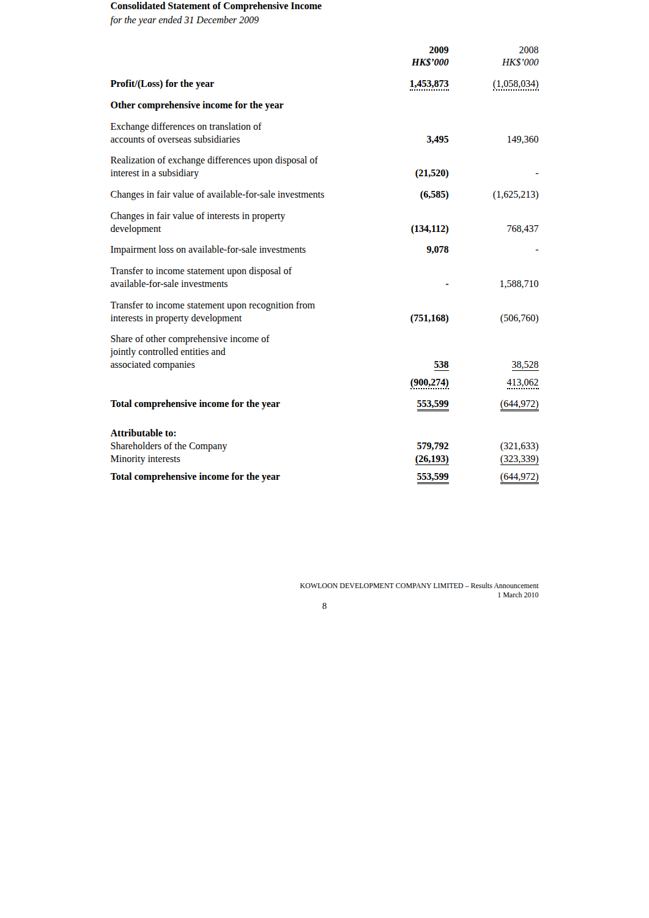Consolidated Statement of Comprehensive Income
for the year ended 31 December 2009
| | 2009 | 2008 |
| | HK$’000 | HK$’000 |
| Profit/(Loss) for the year | 1,453,873 | (1,058,034) |
| Other comprehensive income for the year | | |
| Exchange differences on translation of | | |
| accounts of overseas subsidiaries | 3,495 | 149,360 |
| Realization of exchange differences upon disposal of | | |
| interest in a subsidiary | (21,520) | - |
| Changes in fair value of available-for-sale investments | (6,585) | (1,625,213) |
| Changes in fair value of interests in property | | |
| development | (134,112) | 768,437 |
| Impairment loss on available-for-sale investments | 9,078 | - |
| Transfer to income statement upon disposal of | | |
| available-for-sale investments | - | 1,588,710 |
| Transfer to income statement upon recognition from | | |
| interests in property development | (751,168) | (506,760) |
| Share of other comprehensive income of | | |
| jointly controlled entities and | | |
| associated companies | 538 | 38,528 |
| | (900,274) | 413,062 |
| Total comprehensive income for the year | 553,599 | (644,972) |
| Attributable to: | | |
| Shareholders of the Company | 579,792 | (321,633) |
| Minority interests | (26,193) | (323,339) |
| Total comprehensive income for the year | 553,599 | (644,972) |
KOWLOON DEVELOPMENT COMPANY LIMITED – Results Announcement
1 March 2010
8